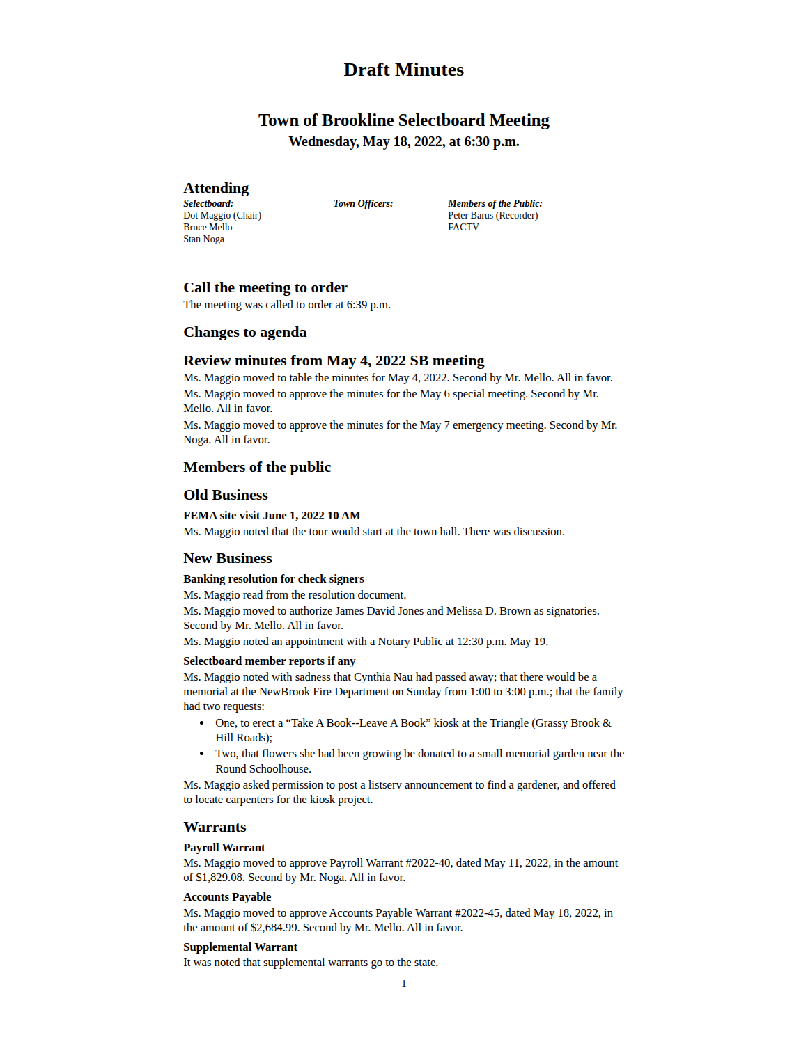Draft Minutes
Town of Brookline Selectboard Meeting
Wednesday, May 18, 2022, at 6:30 p.m.
Attending
| Selectboard: Dot Maggio (Chair) Bruce Mello Stan Noga | Town Officers: | Members of the Public: Peter Barus (Recorder) FACTV |
Call the meeting to order
The meeting was called to order at 6:39 p.m.
Changes to agenda
Review minutes from May 4, 2022 SB meeting
Ms. Maggio moved to table the minutes for May 4, 2022. Second by Mr. Mello. All in favor.
Ms. Maggio moved to approve the minutes for the May 6 special meeting. Second by Mr. Mello. All in favor.
Ms. Maggio moved to approve the minutes for the May 7 emergency meeting. Second by Mr. Noga. All in favor.
Members of the public
Old Business
FEMA site visit June 1, 2022 10 AM
Ms. Maggio noted that the tour would start at the town hall. There was discussion.
New Business
Banking resolution for check signers
Ms. Maggio read from the resolution document.
Ms. Maggio moved to authorize James David Jones and Melissa D. Brown as signatories. Second by Mr. Mello. All in favor.
Ms. Maggio noted an appointment with a Notary Public at 12:30 p.m. May 19.
Selectboard member reports if any
Ms. Maggio noted with sadness that Cynthia Nau had passed away; that there would be a memorial at the NewBrook Fire Department on Sunday from 1:00 to 3:00 p.m.; that the family had two requests:
One, to erect a “Take A Book--Leave A Book” kiosk at the Triangle (Grassy Brook & Hill Roads);
Two, that flowers she had been growing be donated to a small memorial garden near the Round Schoolhouse.
Ms. Maggio asked permission to post a listserv announcement to find a gardener, and offered to locate carpenters for the kiosk project.
Warrants
Payroll Warrant
Ms. Maggio moved to approve Payroll Warrant #2022-40, dated May 11, 2022, in the amount of $1,829.08. Second by Mr. Noga. All in favor.
Accounts Payable
Ms. Maggio moved to approve Accounts Payable Warrant #2022-45, dated May 18, 2022, in the amount of $2,684.99. Second by Mr. Mello. All in favor.
Supplemental Warrant
It was noted that supplemental warrants go to the state.
1